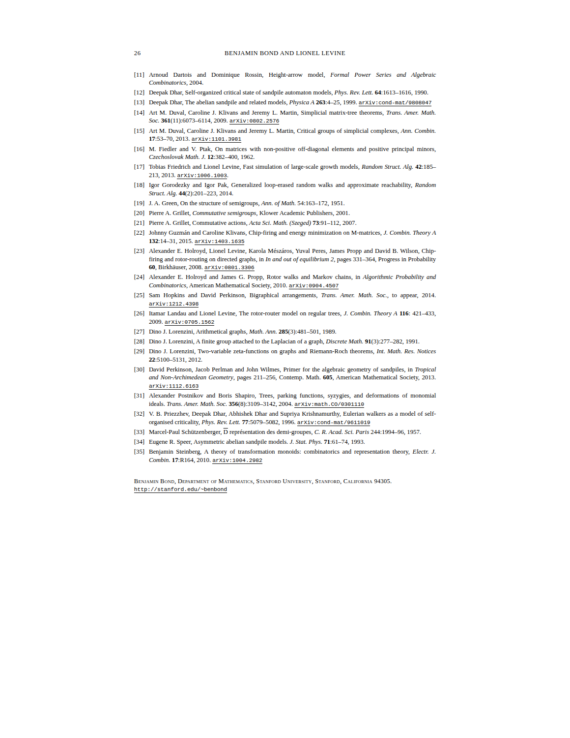26 BENJAMIN BOND AND LIONEL LEVINE
[11] Arnoud Dartois and Dominique Rossin, Height-arrow model, Formal Power Series and Algebraic Combinatorics, 2004.
[12] Deepak Dhar, Self-organized critical state of sandpile automaton models, Phys. Rev. Lett. 64:1613–1616, 1990.
[13] Deepak Dhar, The abelian sandpile and related models, Physica A 263:4–25, 1999. arXiv:cond-mat/9808047
[14] Art M. Duval, Caroline J. Klivans and Jeremy L. Martin, Simplicial matrix-tree theorems, Trans. Amer. Math. Soc. 361(11):6073–6114, 2009. arXiv:0802.2576
[15] Art M. Duval, Caroline J. Klivans and Jeremy L. Martin, Critical groups of simplicial complexes, Ann. Combin. 17:53–70, 2013. arXiv:1101.3981
[16] M. Fiedler and V. Ptak, On matrices with non-positive off-diagonal elements and positive principal minors, Czechoslovak Math. J. 12:382–400, 1962.
[17] Tobias Friedrich and Lionel Levine, Fast simulation of large-scale growth models, Random Struct. Alg. 42:185–213, 2013. arXiv:1006.1003.
[18] Igor Gorodezky and Igor Pak, Generalized loop-erased random walks and approximate reachability, Random Struct. Alg. 44(2):201–223, 2014.
[19] J. A. Green, On the structure of semigroups, Ann. of Math. 54:163–172, 1951.
[20] Pierre A. Grillet, Commutative semigroups, Klower Academic Publishers, 2001.
[21] Pierre A. Grillet, Commutative actions, Acta Sci. Math. (Szeged) 73:91–112, 2007.
[22] Johnny Guzmán and Caroline Klivans, Chip-firing and energy minimization on M-matrices, J. Combin. Theory A 132:14–31, 2015. arXiv:1403.1635
[23] Alexander E. Holroyd, Lionel Levine, Karola Mészáros, Yuval Peres, James Propp and David B. Wilson, Chip-firing and rotor-routing on directed graphs, in In and out of equilibrium 2, pages 331–364, Progress in Probability 60, Birkhäuser, 2008. arXiv:0801.3306
[24] Alexander E. Holroyd and James G. Propp, Rotor walks and Markov chains, in Algorithmic Probability and Combinatorics, American Mathematical Society, 2010. arXiv:0904.4507
[25] Sam Hopkins and David Perkinson, Bigraphical arrangements, Trans. Amer. Math. Soc., to appear, 2014. arXiv:1212.4398
[26] Itamar Landau and Lionel Levine, The rotor-router model on regular trees, J. Combin. Theory A 116: 421–433, 2009. arXiv:0705.1562
[27] Dino J. Lorenzini, Arithmetical graphs, Math. Ann. 285(3):481–501, 1989.
[28] Dino J. Lorenzini, A finite group attached to the Laplacian of a graph, Discrete Math. 91(3):277–282, 1991.
[29] Dino J. Lorenzini, Two-variable zeta-functions on graphs and Riemann-Roch theorems, Int. Math. Res. Notices 22:5100–5131, 2012.
[30] David Perkinson, Jacob Perlman and John Wilmes, Primer for the algebraic geometry of sandpiles, in Tropical and Non-Archimedean Geometry, pages 211–256, Contemp. Math. 605, American Mathematical Society, 2013. arXiv:1112.6163
[31] Alexander Postnikov and Boris Shapiro, Trees, parking functions, syzygies, and deformations of monomial ideals. Trans. Amer. Math. Soc. 356(8):3109–3142, 2004. arXiv:math.CO/0301110
[32] V. B. Priezzhev, Deepak Dhar, Abhishek Dhar and Supriya Krishnamurthy, Eulerian walkers as a model of self-organised criticality, Phys. Rev. Lett. 77:5079–5082, 1996. arXiv:cond-mat/9611019
[33] Marcel-Paul Schützenberger, D représentation des demi-groupes, C. R. Acad. Sci. Paris 244:1994–96, 1957.
[34] Eugene R. Speer, Asymmetric abelian sandpile models. J. Stat. Phys. 71:61–74, 1993.
[35] Benjamin Steinberg, A theory of transformation monoids: combinatorics and representation theory, Electr. J. Combin. 17:R164, 2010. arXiv:1004.2982
Benjamin Bond, Department of Mathematics, Stanford University, Stanford, California 94305. http://stanford.edu/~benbond